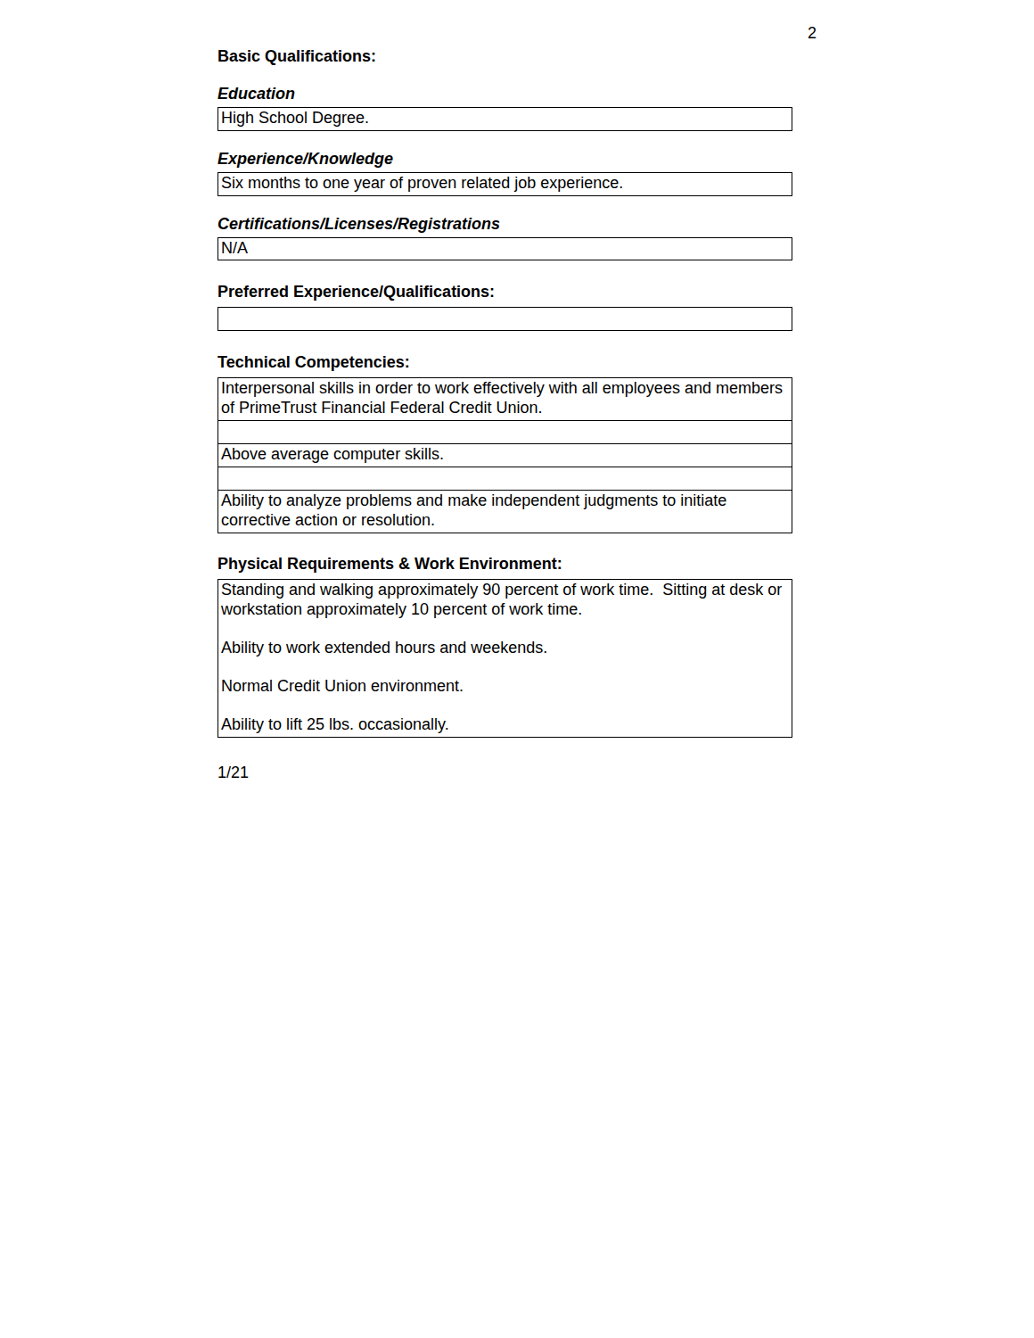2
Basic Qualifications:
Education
| High School Degree. |
Experience/Knowledge
| Six months to one year of proven related job experience. |
Certifications/Licenses/Registrations
| N/A |
Preferred Experience/Qualifications:
Technical Competencies:
| Interpersonal skills in order to work effectively with all employees and members of PrimeTrust Financial Federal Credit Union. |
| Above average computer skills. |
| Ability to analyze problems and make independent judgments to initiate corrective action or resolution. |
Physical Requirements & Work Environment:
| Standing and walking approximately 90 percent of work time. Sitting at desk or workstation approximately 10 percent of work time. Ability to work extended hours and weekends. Normal Credit Union environment. Ability to lift 25 lbs. occasionally. |
1/21